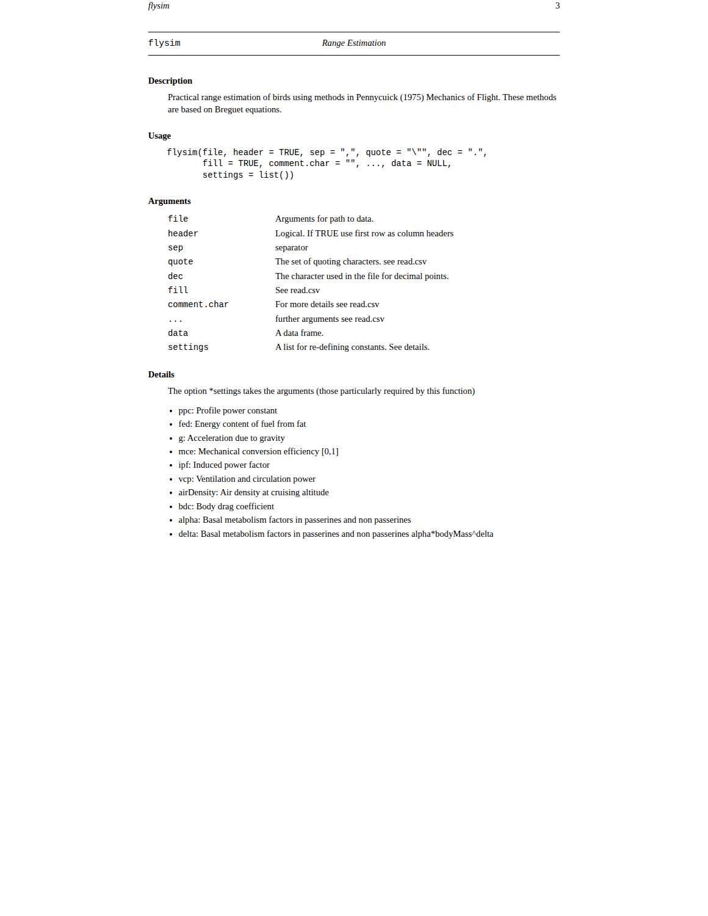flysim 3
flysim Range Estimation
Description
Practical range estimation of birds using methods in Pennycuick (1975) Mechanics of Flight. These methods are based on Breguet equations.
Usage
flysim(file, header = TRUE, sep = ",", quote = "\"", dec = ".",
       fill = TRUE, comment.char = "", ..., data = NULL,
       settings = list())
Arguments
| file | Arguments for path to data. |
| header | Logical. If TRUE use first row as column headers |
| sep | separator |
| quote | The set of quoting characters. see read.csv |
| dec | The character used in the file for decimal points. |
| fill | See read.csv |
| comment.char | For more details see read.csv |
| ... | further arguments see read.csv |
| data | A data frame. |
| settings | A list for re-defining constants. See details. |
Details
The option *settings takes the arguments (those particularly required by this function)
ppc: Profile power constant
fed: Energy content of fuel from fat
g: Acceleration due to gravity
mce: Mechanical conversion efficiency [0,1]
ipf: Induced power factor
vcp: Ventilation and circulation power
airDensity: Air density at cruising altitude
bdc: Body drag coefficient
alpha: Basal metabolism factors in passerines and non passerines
delta: Basal metabolism factors in passerines and non passerines alpha*bodyMass^delta